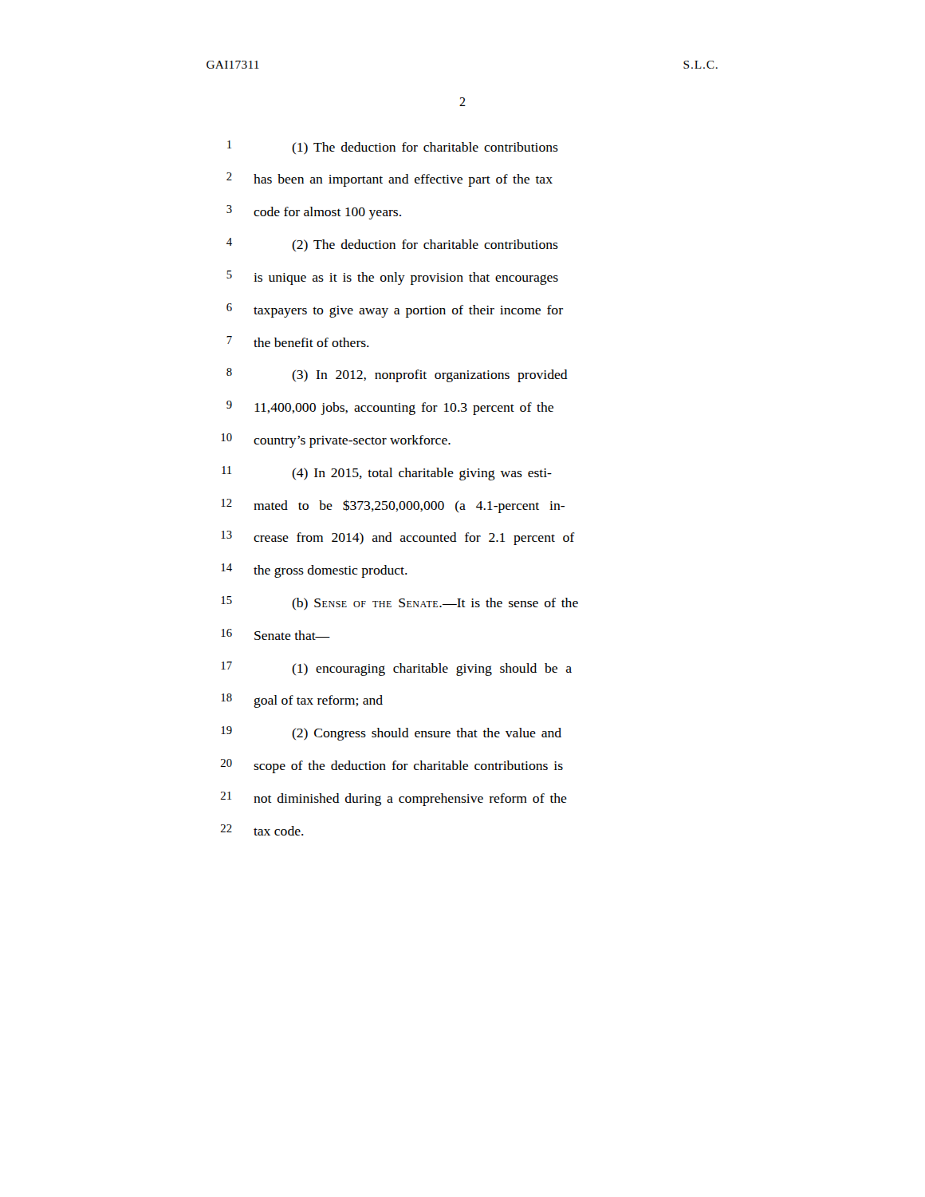GAI17311 S.L.C.
2
(1) The deduction for charitable contributions
has been an important and effective part of the tax
code for almost 100 years.
(2) The deduction for charitable contributions
is unique as it is the only provision that encourages
taxpayers to give away a portion of their income for
the benefit of others.
(3) In 2012, nonprofit organizations provided
11,400,000 jobs, accounting for 10.3 percent of the
country’s private-sector workforce.
(4) In 2015, total charitable giving was esti-
mated to be $373,250,000,000 (a 4.1-percent in-
crease from 2014) and accounted for 2.1 percent of
the gross domestic product.
(b) Sense of the Senate.—It is the sense of the
Senate that—
(1) encouraging charitable giving should be a
goal of tax reform; and
(2) Congress should ensure that the value and
scope of the deduction for charitable contributions is
not diminished during a comprehensive reform of the
tax code.